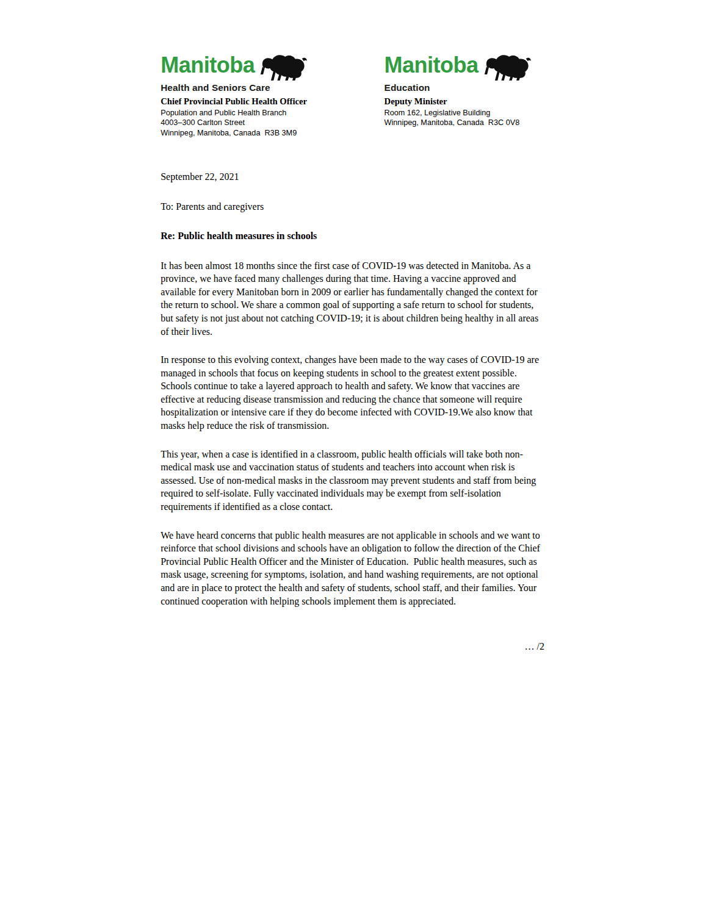Manitoba
Health and Seniors Care
Chief Provincial Public Health Officer
Population and Public Health Branch
4003–300 Carlton Street
Winnipeg, Manitoba, Canada R3B 3M9
Manitoba
Education
Deputy Minister
Room 162, Legislative Building
Winnipeg, Manitoba, Canada R3C 0V8
September 22, 2021
To: Parents and caregivers
Re: Public health measures in schools
It has been almost 18 months since the first case of COVID-19 was detected in Manitoba. As a province, we have faced many challenges during that time. Having a vaccine approved and available for every Manitoban born in 2009 or earlier has fundamentally changed the context for the return to school. We share a common goal of supporting a safe return to school for students, but safety is not just about not catching COVID-19; it is about children being healthy in all areas of their lives.
In response to this evolving context, changes have been made to the way cases of COVID-19 are managed in schools that focus on keeping students in school to the greatest extent possible. Schools continue to take a layered approach to health and safety. We know that vaccines are effective at reducing disease transmission and reducing the chance that someone will require hospitalization or intensive care if they do become infected with COVID-19.We also know that masks help reduce the risk of transmission.
This year, when a case is identified in a classroom, public health officials will take both non-medical mask use and vaccination status of students and teachers into account when risk is assessed. Use of non-medical masks in the classroom may prevent students and staff from being required to self-isolate. Fully vaccinated individuals may be exempt from self-isolation requirements if identified as a close contact.
We have heard concerns that public health measures are not applicable in schools and we want to reinforce that school divisions and schools have an obligation to follow the direction of the Chief Provincial Public Health Officer and the Minister of Education. Public health measures, such as mask usage, screening for symptoms, isolation, and hand washing requirements, are not optional and are in place to protect the health and safety of students, school staff, and their families. Your continued cooperation with helping schools implement them is appreciated.
… /2